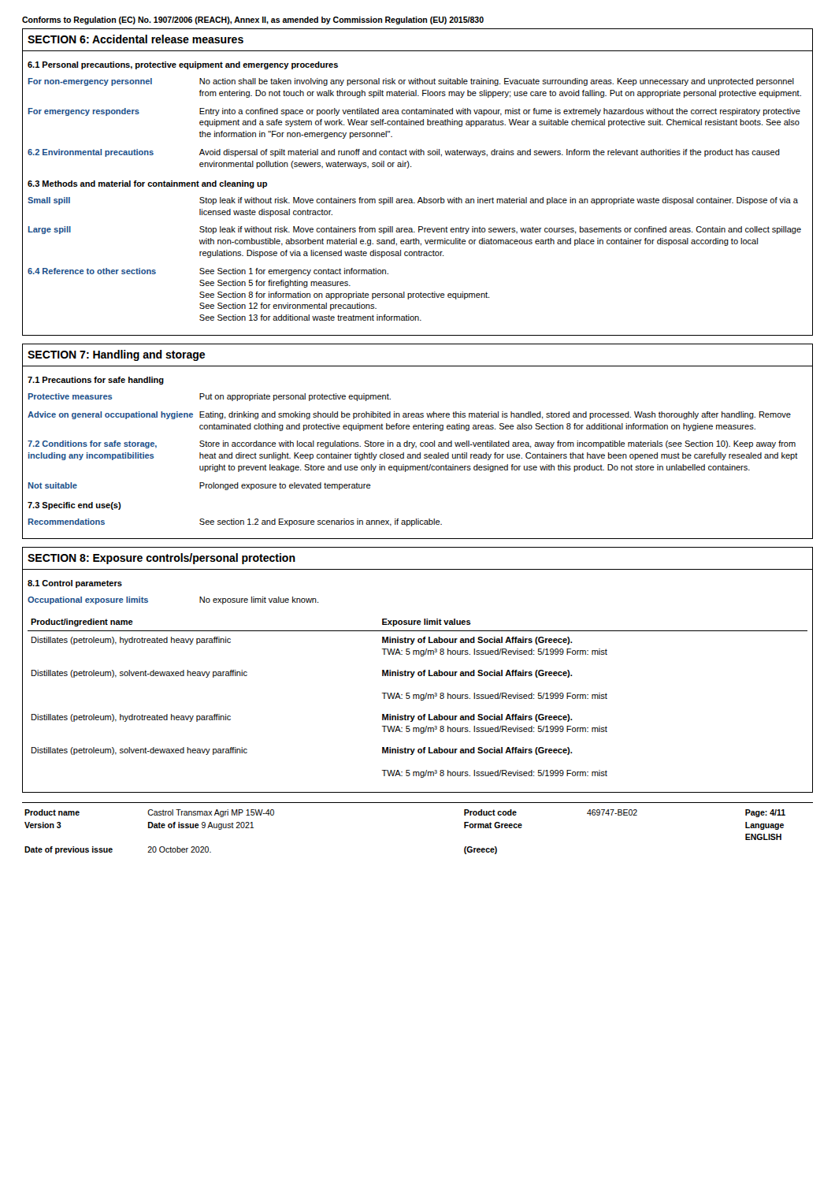Conforms to Regulation (EC) No. 1907/2006 (REACH), Annex II, as amended by Commission Regulation (EU) 2015/830
SECTION 6: Accidental release measures
6.1 Personal precautions, protective equipment and emergency procedures
| For non-emergency personnel | No action shall be taken involving any personal risk or without suitable training. Evacuate surrounding areas. Keep unnecessary and unprotected personnel from entering. Do not touch or walk through spilt material. Floors may be slippery; use care to avoid falling. Put on appropriate personal protective equipment. |
| For emergency responders | Entry into a confined space or poorly ventilated area contaminated with vapour, mist or fume is extremely hazardous without the correct respiratory protective equipment and a safe system of work. Wear self-contained breathing apparatus. Wear a suitable chemical protective suit. Chemical resistant boots. See also the information in "For non-emergency personnel". |
| 6.2 Environmental precautions | Avoid dispersal of spilt material and runoff and contact with soil, waterways, drains and sewers. Inform the relevant authorities if the product has caused environmental pollution (sewers, waterways, soil or air). |
6.3 Methods and material for containment and cleaning up
| Small spill | Stop leak if without risk. Move containers from spill area. Absorb with an inert material and place in an appropriate waste disposal container. Dispose of via a licensed waste disposal contractor. |
| Large spill | Stop leak if without risk. Move containers from spill area. Prevent entry into sewers, water courses, basements or confined areas. Contain and collect spillage with non-combustible, absorbent material e.g. sand, earth, vermiculite or diatomaceous earth and place in container for disposal according to local regulations. Dispose of via a licensed waste disposal contractor. |
| 6.4 Reference to other sections | See Section 1 for emergency contact information. See Section 5 for firefighting measures. See Section 8 for information on appropriate personal protective equipment. See Section 12 for environmental precautions. See Section 13 for additional waste treatment information. |
SECTION 7: Handling and storage
7.1 Precautions for safe handling
| Protective measures | Put on appropriate personal protective equipment. |
| Advice on general occupational hygiene | Eating, drinking and smoking should be prohibited in areas where this material is handled, stored and processed. Wash thoroughly after handling. Remove contaminated clothing and protective equipment before entering eating areas. See also Section 8 for additional information on hygiene measures. |
| 7.2 Conditions for safe storage, including any incompatibilities | Store in accordance with local regulations. Store in a dry, cool and well-ventilated area, away from incompatible materials (see Section 10). Keep away from heat and direct sunlight. Keep container tightly closed and sealed until ready for use. Containers that have been opened must be carefully resealed and kept upright to prevent leakage. Store and use only in equipment/containers designed for use with this product. Do not store in unlabelled containers. |
| Not suitable | Prolonged exposure to elevated temperature |
7.3 Specific end use(s)
| Recommendations | See section 1.2 and Exposure scenarios in annex, if applicable. |
SECTION 8: Exposure controls/personal protection
8.1 Control parameters
| Occupational exposure limits | No exposure limit value known. |
| Product/ingredient name | Exposure limit values |
| --- | --- |
| Distillates (petroleum), hydrotreated heavy paraffinic | Ministry of Labour and Social Affairs (Greece). TWA: 5 mg/m³ 8 hours. Issued/Revised: 5/1999 Form: mist |
| Distillates (petroleum), solvent-dewaxed heavy paraffinic | Ministry of Labour and Social Affairs (Greece). TWA: 5 mg/m³ 8 hours. Issued/Revised: 5/1999 Form: mist |
| Distillates (petroleum), hydrotreated heavy paraffinic | Ministry of Labour and Social Affairs (Greece). TWA: 5 mg/m³ 8 hours. Issued/Revised: 5/1999 Form: mist |
| Distillates (petroleum), solvent-dewaxed heavy paraffinic | Ministry of Labour and Social Affairs (Greece). TWA: 5 mg/m³ 8 hours. Issued/Revised: 5/1999 Form: mist |
| Product name | Castrol Transmax Agri MP 15W-40 | Product code | 469747-BE02 | Page: 4/11 |
| Version 3 | Date of issue 9 August 2021 | Format Greece | | Language ENGLISH |
| Date of previous issue | 20 October 2020. | (Greece) | | |